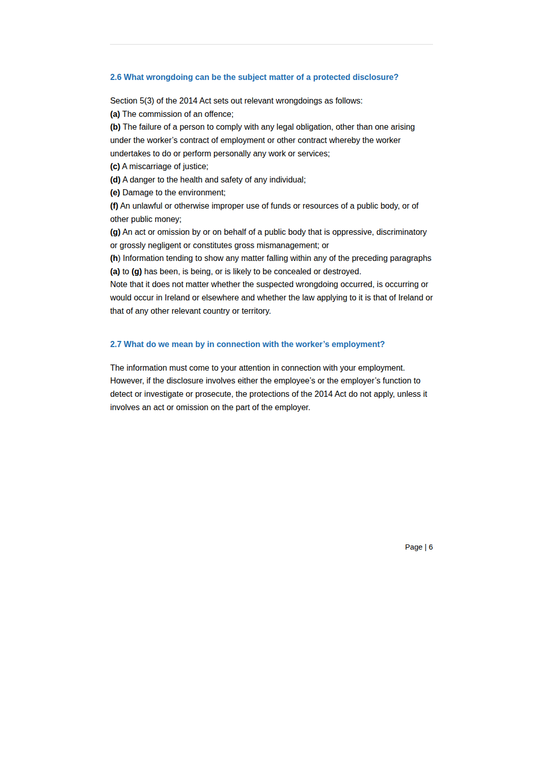2.6 What wrongdoing can be the subject matter of a protected disclosure?
Section 5(3) of the 2014 Act sets out relevant wrongdoings as follows:
(a) The commission of an offence;
(b) The failure of a person to comply with any legal obligation, other than one arising under the worker’s contract of employment or other contract whereby the worker undertakes to do or perform personally any work or services;
(c) A miscarriage of justice;
(d) A danger to the health and safety of any individual;
(e) Damage to the environment;
(f) An unlawful or otherwise improper use of funds or resources of a public body, or of other public money;
(g) An act or omission by or on behalf of a public body that is oppressive, discriminatory or grossly negligent or constitutes gross mismanagement; or
(h) Information tending to show any matter falling within any of the preceding paragraphs (a) to (g) has been, is being, or is likely to be concealed or destroyed.
Note that it does not matter whether the suspected wrongdoing occurred, is occurring or would occur in Ireland or elsewhere and whether the law applying to it is that of Ireland or that of any other relevant country or territory.
2.7 What do we mean by in connection with the worker’s employment?
The information must come to your attention in connection with your employment. However, if the disclosure involves either the employee’s or the employer’s function to detect or investigate or prosecute, the protections of the 2014 Act do not apply, unless it involves an act or omission on the part of the employer.
Page | 6